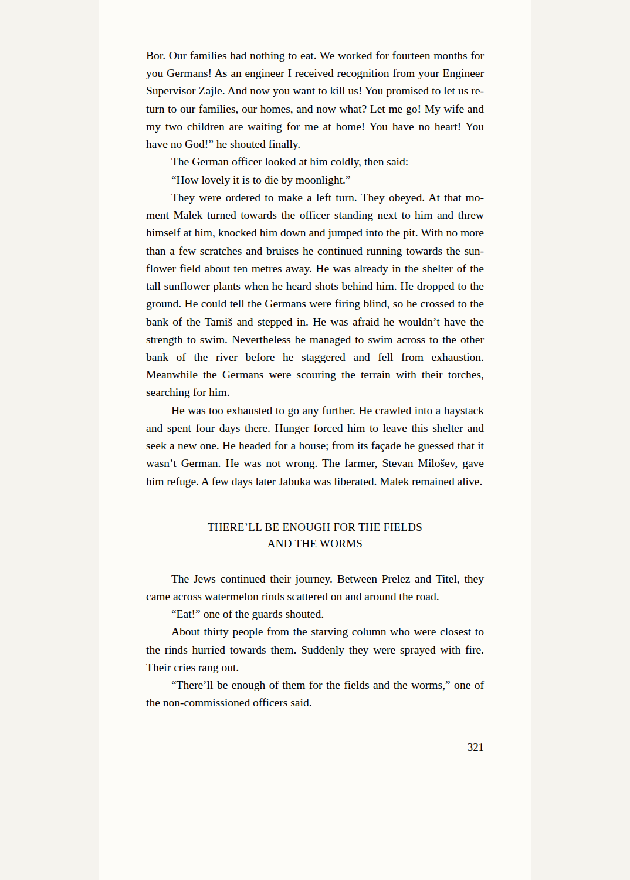Bor. Our families had nothing to eat. We worked for fourteen months for you Germans! As an engineer I received recognition from your Engineer Supervisor Zajle. And now you want to kill us! You promised to let us return to our families, our homes, and now what? Let me go! My wife and my two children are waiting for me at home! You have no heart! You have no God!” he shouted finally.
The German officer looked at him coldly, then said:
“How lovely it is to die by moonlight.”
They were ordered to make a left turn. They obeyed. At that moment Malek turned towards the officer standing next to him and threw himself at him, knocked him down and jumped into the pit. With no more than a few scratches and bruises he continued running towards the sunflower field about ten metres away. He was already in the shelter of the tall sunflower plants when he heard shots behind him. He dropped to the ground. He could tell the Germans were firing blind, so he crossed to the bank of the Tamiš and stepped in. He was afraid he wouldn’t have the strength to swim. Nevertheless he managed to swim across to the other bank of the river before he staggered and fell from exhaustion. Meanwhile the Germans were scouring the terrain with their torches, searching for him.
He was too exhausted to go any further. He crawled into a haystack and spent four days there. Hunger forced him to leave this shelter and seek a new one. He headed for a house; from its façade he guessed that it wasn’t German. He was not wrong. The farmer, Stevan Milošev, gave him refuge. A few days later Jabuka was liberated. Malek remained alive.
THERE’LL BE ENOUGH FOR THE FIELDS
AND THE WORMS
The Jews continued their journey. Between Prelez and Titel, they came across watermelon rinds scattered on and around the road.
“Eat!” one of the guards shouted.
About thirty people from the starving column who were closest to the rinds hurried towards them. Suddenly they were sprayed with fire. Their cries rang out.
“There’ll be enough of them for the fields and the worms,” one of the non-commissioned officers said.
321